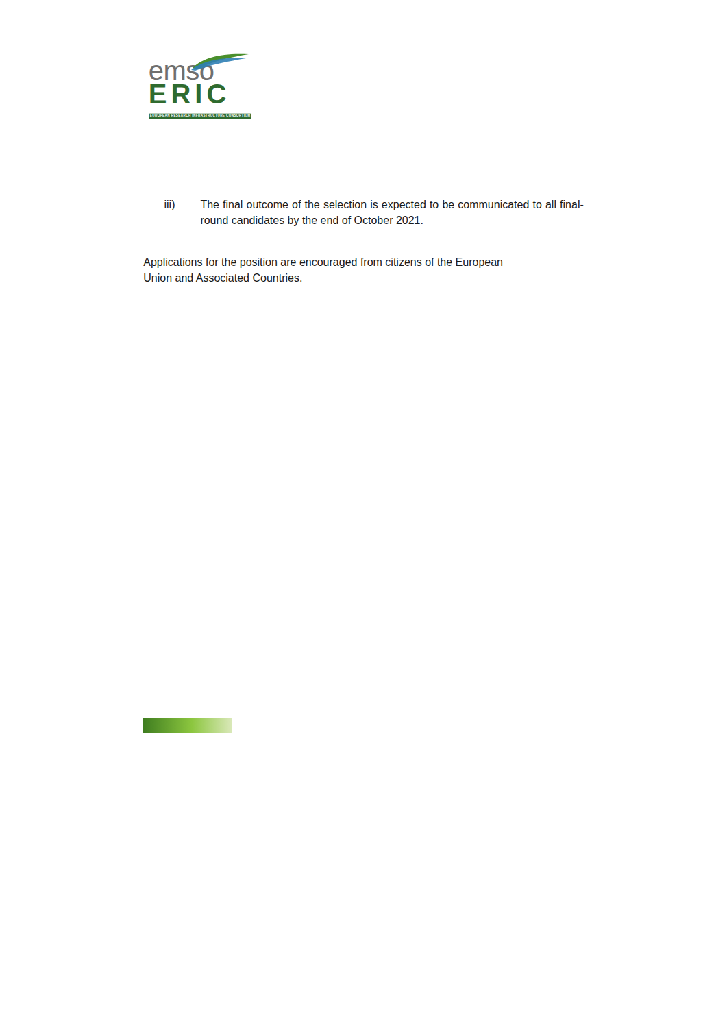emso
ERIC
EUROPEAN RESEARCH INFRASTRUCTURE CONSORTIUM
iii) The final outcome of the selection is expected to be communicated to all final-round candidates by the end of October 2021.
Applications for the position are encouraged from citizens of the European Union and Associated Countries.